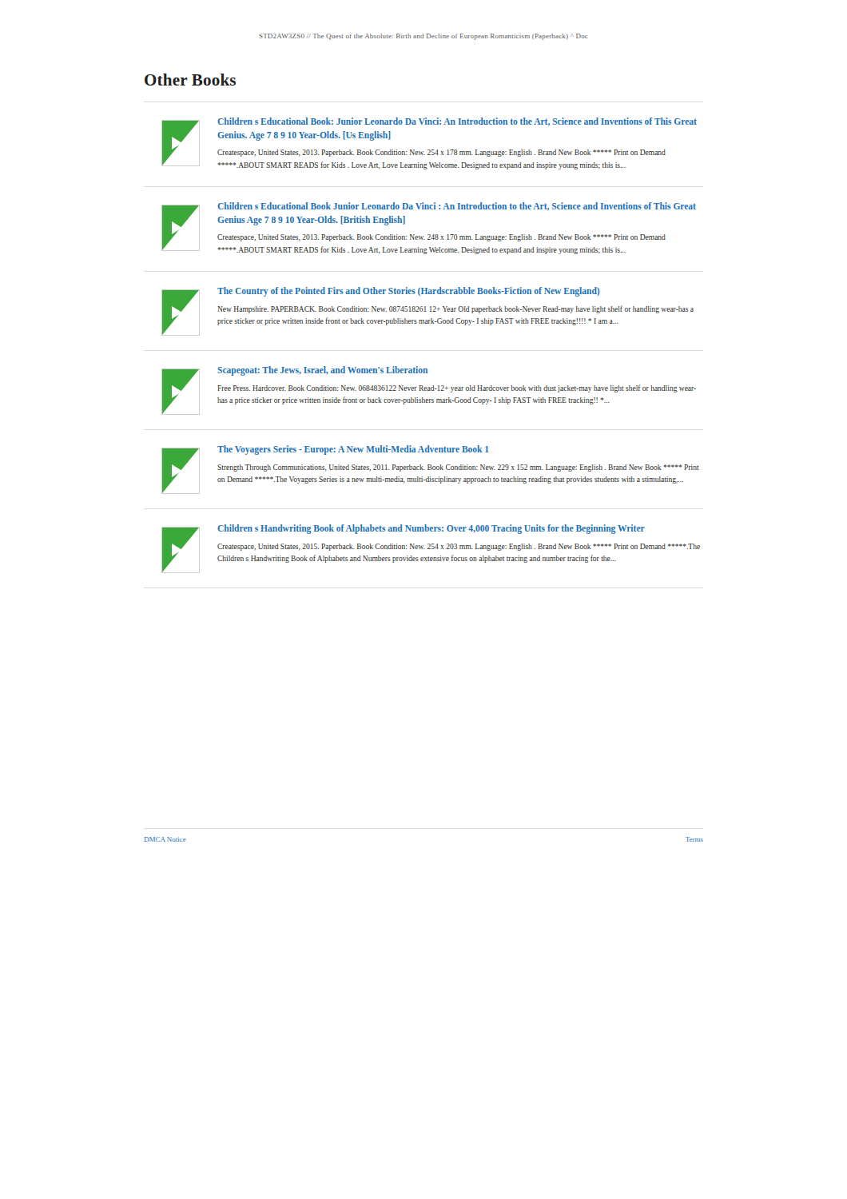STD2AW3ZS0 // The Quest of the Absolute: Birth and Decline of European Romanticism (Paperback) ^ Doc
Other Books
Children s Educational Book: Junior Leonardo Da Vinci: An Introduction to the Art, Science and Inventions of This Great Genius. Age 7 8 9 10 Year-Olds. [Us English]
Createspace, United States, 2013. Paperback. Book Condition: New. 254 x 178 mm. Language: English . Brand New Book ***** Print on Demand *****.ABOUT SMART READS for Kids . Love Art, Love Learning Welcome. Designed to expand and inspire young minds; this is...
Children s Educational Book Junior Leonardo Da Vinci : An Introduction to the Art, Science and Inventions of This Great Genius Age 7 8 9 10 Year-Olds. [British English]
Createspace, United States, 2013. Paperback. Book Condition: New. 248 x 170 mm. Language: English . Brand New Book ***** Print on Demand *****.ABOUT SMART READS for Kids . Love Art, Love Learning Welcome. Designed to expand and inspire young minds; this is...
The Country of the Pointed Firs and Other Stories (Hardscrabble Books-Fiction of New England)
New Hampshire. PAPERBACK. Book Condition: New. 0874518261 12+ Year Old paperback book-Never Read-may have light shelf or handling wear-has a price sticker or price written inside front or back cover-publishers mark-Good Copy- I ship FAST with FREE tracking!!!! * I am a...
Scapegoat: The Jews, Israel, and Women's Liberation
Free Press. Hardcover. Book Condition: New. 0684836122 Never Read-12+ year old Hardcover book with dust jacket-may have light shelf or handling wear-has a price sticker or price written inside front or back cover-publishers mark-Good Copy- I ship FAST with FREE tracking!! *...
The Voyagers Series - Europe: A New Multi-Media Adventure Book 1
Strength Through Communications, United States, 2011. Paperback. Book Condition: New. 229 x 152 mm. Language: English . Brand New Book ***** Print on Demand *****.The Voyagers Series is a new multi-media, multi-disciplinary approach to teaching reading that provides students with a stimulating,...
Children s Handwriting Book of Alphabets and Numbers: Over 4,000 Tracing Units for the Beginning Writer
Createspace, United States, 2015. Paperback. Book Condition: New. 254 x 203 mm. Language: English . Brand New Book ***** Print on Demand *****.The Children s Handwriting Book of Alphabets and Numbers provides extensive focus on alphabet tracing and number tracing for the...
DMCA Notice Terms